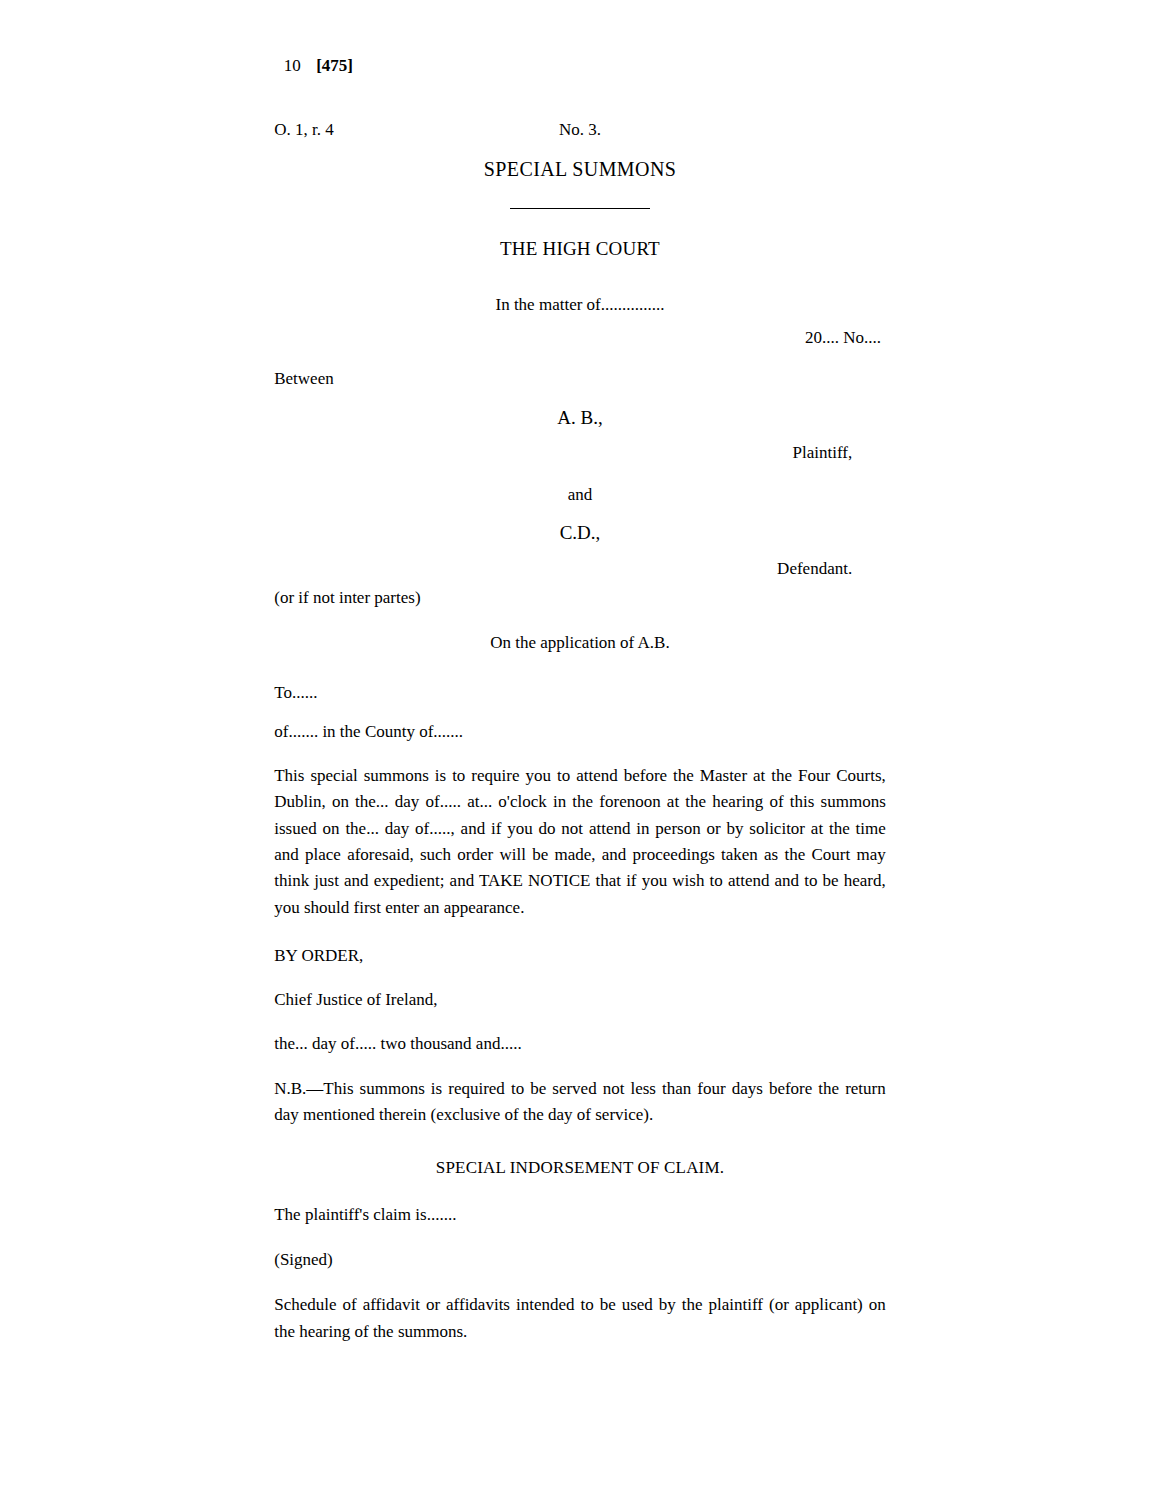10[475]
O. 1, r. 4
No. 3.
SPECIAL SUMMONS
THE HIGH COURT
In the matter of...............
20.... No....
Between
A. B.,
Plaintiff,
and
C.D.,
Defendant.
(or if not inter partes)
On the application of A.B.
To......
of....... in the County of.......
This special summons is to require you to attend before the Master at the Four Courts, Dublin, on the... day of..... at... o'clock in the forenoon at the hearing of this summons issued on the... day of....., and if you do not attend in person or by solicitor at the time and place aforesaid, such order will be made, and proceedings taken as the Court may think just and expedient; and TAKE NOTICE that if you wish to attend and to be heard, you should first enter an appearance.
BY ORDER,
Chief Justice of Ireland,
the... day of..... two thousand and.....
N.B.—This summons is required to be served not less than four days before the return day mentioned therein (exclusive of the day of service).
SPECIAL INDORSEMENT OF CLAIM.
The plaintiff's claim is.......
(Signed)
Schedule of affidavit or affidavits intended to be used by the plaintiff (or applicant) on the hearing of the summons.